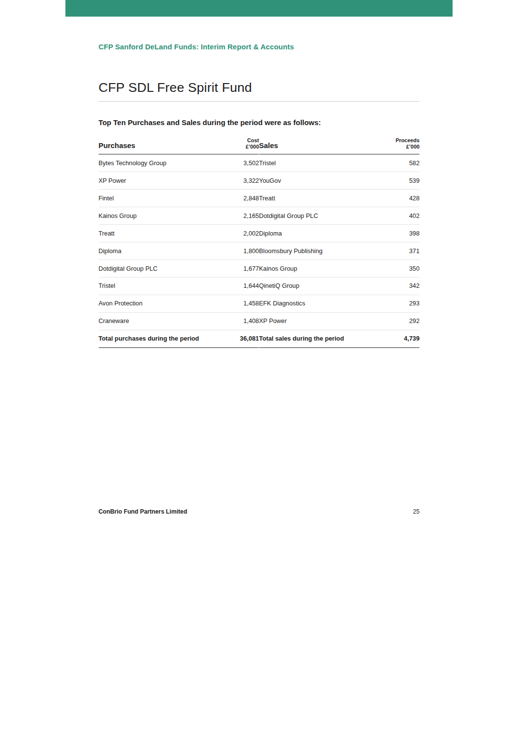CFP Sanford DeLand Funds: Interim Report & Accounts
CFP SDL Free Spirit Fund
Top Ten Purchases and Sales during the period were as follows:
| Purchases | Cost £’000 | | Sales | Proceeds £’000 |
| --- | --- | --- | --- | --- |
| Bytes Technology Group | 3,502 | | Tristel | 582 |
| XP Power | 3,322 | | YouGov | 539 |
| Fintel | 2,848 | | Treatt | 428 |
| Kainos Group | 2,165 | | Dotdigital Group PLC | 402 |
| Treatt | 2,002 | | Diploma | 398 |
| Diploma | 1,800 | | Bloomsbury Publishing | 371 |
| Dotdigital Group PLC | 1,677 | | Kainos Group | 350 |
| Tristel | 1,644 | | QinetiQ Group | 342 |
| Avon Protection | 1,458 | | EFK Diagnostics | 293 |
| Craneware | 1,408 | | XP Power | 292 |
| Total purchases during the period | 36,081 | | Total sales during the period | 4,739 |
ConBrio Fund Partners Limited 25